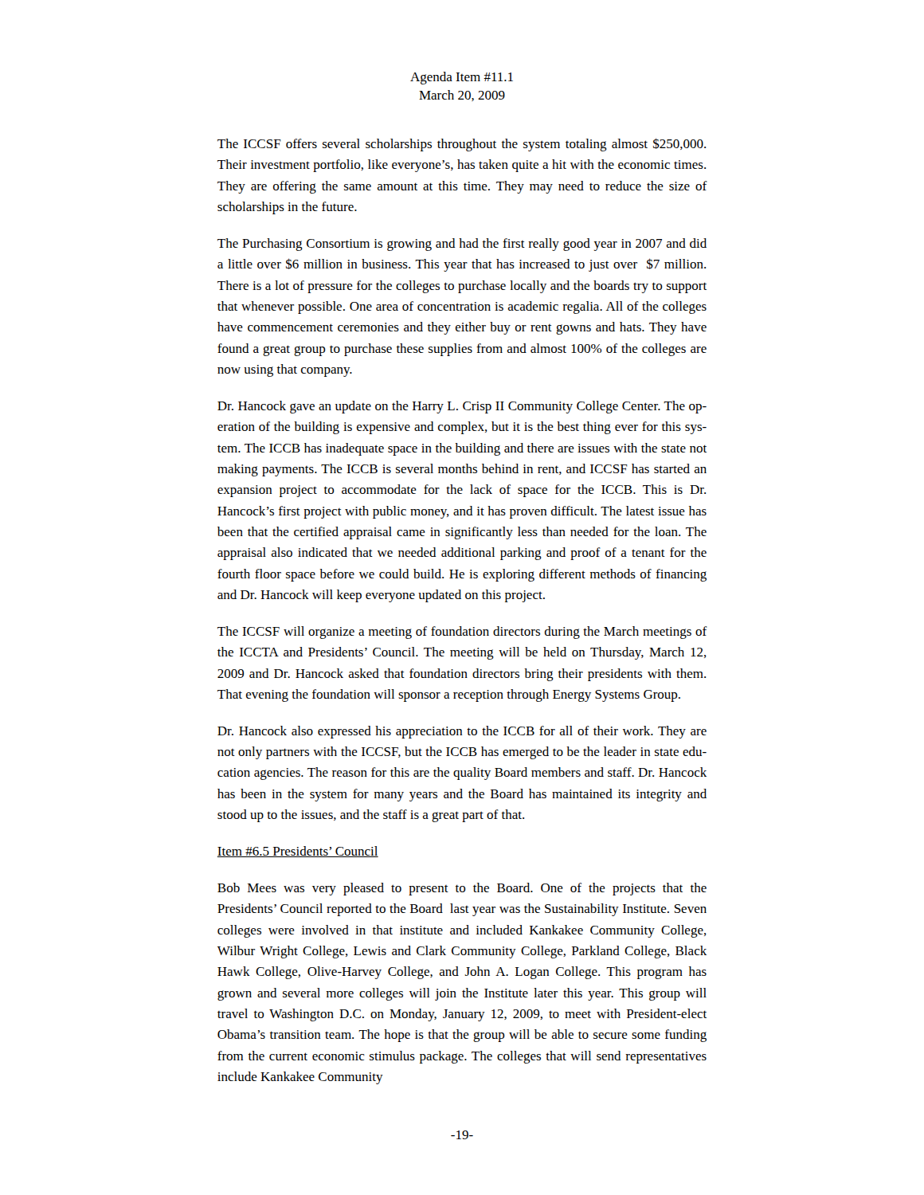Agenda Item #11.1 March 20, 2009
The ICCSF offers several scholarships throughout the system totaling almost $250,000. Their investment portfolio, like everyone’s, has taken quite a hit with the economic times. They are offering the same amount at this time. They may need to reduce the size of scholarships in the future.
The Purchasing Consortium is growing and had the first really good year in 2007 and did a little over $6 million in business. This year that has increased to just over $7 million. There is a lot of pressure for the colleges to purchase locally and the boards try to support that whenever possible. One area of concentration is academic regalia. All of the colleges have commencement ceremonies and they either buy or rent gowns and hats. They have found a great group to purchase these supplies from and almost 100% of the colleges are now using that company.
Dr. Hancock gave an update on the Harry L. Crisp II Community College Center. The operation of the building is expensive and complex, but it is the best thing ever for this system. The ICCB has inadequate space in the building and there are issues with the state not making payments. The ICCB is several months behind in rent, and ICCSF has started an expansion project to accommodate for the lack of space for the ICCB. This is Dr. Hancock’s first project with public money, and it has proven difficult. The latest issue has been that the certified appraisal came in significantly less than needed for the loan. The appraisal also indicated that we needed additional parking and proof of a tenant for the fourth floor space before we could build. He is exploring different methods of financing and Dr. Hancock will keep everyone updated on this project.
The ICCSF will organize a meeting of foundation directors during the March meetings of the ICCTA and Presidents’ Council. The meeting will be held on Thursday, March 12, 2009 and Dr. Hancock asked that foundation directors bring their presidents with them. That evening the foundation will sponsor a reception through Energy Systems Group.
Dr. Hancock also expressed his appreciation to the ICCB for all of their work. They are not only partners with the ICCSF, but the ICCB has emerged to be the leader in state education agencies. The reason for this are the quality Board members and staff. Dr. Hancock has been in the system for many years and the Board has maintained its integrity and stood up to the issues, and the staff is a great part of that.
Item #6.5 Presidents’ Council
Bob Mees was very pleased to present to the Board. One of the projects that the Presidents’ Council reported to the Board last year was the Sustainability Institute. Seven colleges were involved in that institute and included Kankakee Community College, Wilbur Wright College, Lewis and Clark Community College, Parkland College, Black Hawk College, Olive-Harvey College, and John A. Logan College. This program has grown and several more colleges will join the Institute later this year. This group will travel to Washington D.C. on Monday, January 12, 2009, to meet with President-elect Obama’s transition team. The hope is that the group will be able to secure some funding from the current economic stimulus package. The colleges that will send representatives include Kankakee Community
-19-